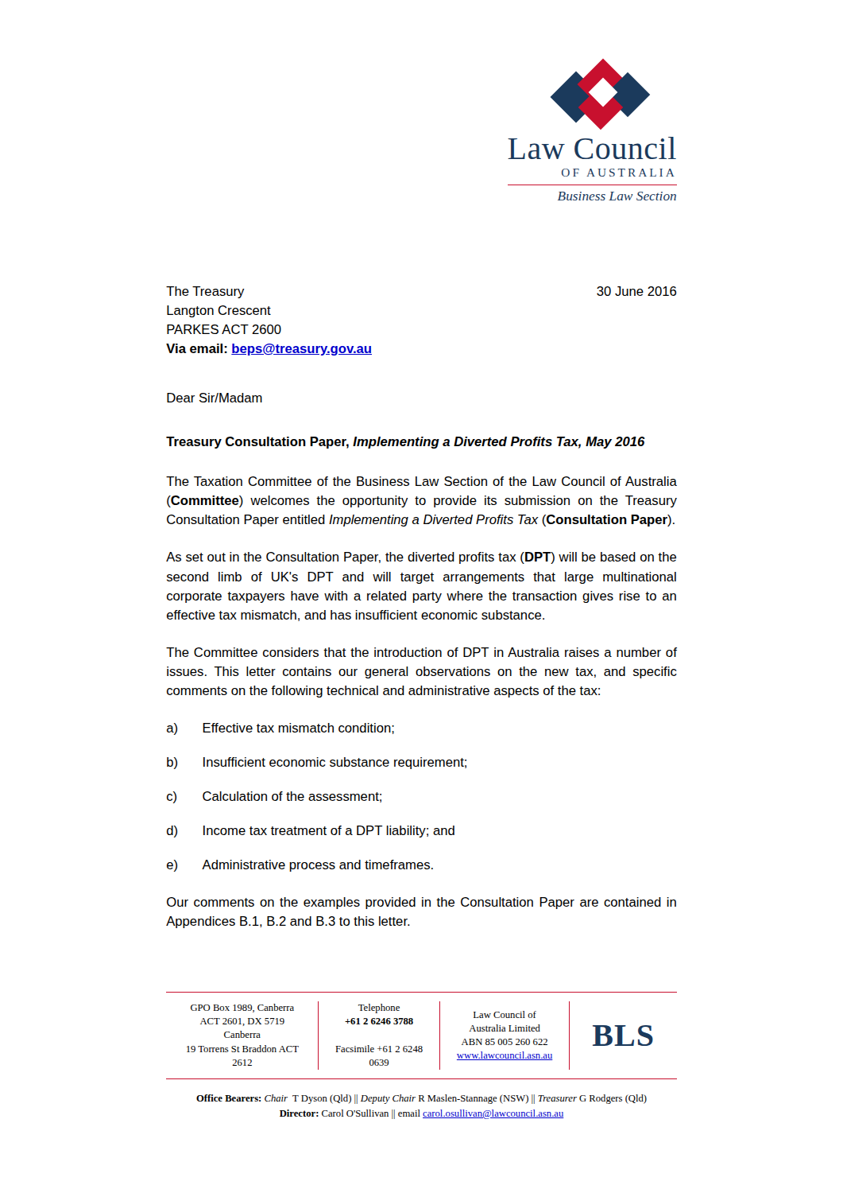Law Council
OF AUSTRALIA
Business Law Section
The Treasury
Langton Crescent
PARKES ACT 2600
Via email: beps@treasury.gov.au
30 June 2016
Dear Sir/Madam
Treasury Consultation Paper, Implementing a Diverted Profits Tax, May 2016
The Taxation Committee of the Business Law Section of the Law Council of Australia (Committee) welcomes the opportunity to provide its submission on the Treasury Consultation Paper entitled Implementing a Diverted Profits Tax (Consultation Paper).
As set out in the Consultation Paper, the diverted profits tax (DPT) will be based on the second limb of UK's DPT and will target arrangements that large multinational corporate taxpayers have with a related party where the transaction gives rise to an effective tax mismatch, and has insufficient economic substance.
The Committee considers that the introduction of DPT in Australia raises a number of issues. This letter contains our general observations on the new tax, and specific comments on the following technical and administrative aspects of the tax:
a) Effective tax mismatch condition;
b) Insufficient economic substance requirement;
c) Calculation of the assessment;
d) Income tax treatment of a DPT liability; and
e) Administrative process and timeframes.
Our comments on the examples provided in the Consultation Paper are contained in Appendices B.1, B.2 and B.3 to this letter.
GPO Box 1989, Canberra
ACT 2601, DX 5719 Canberra
19 Torrens St Braddon ACT 2612
Telephone +61 2 6246 3788
Facsimile +61 2 6248 0639
Law Council of Australia Limited
ABN 85 005 260 622
www.lawcouncil.asn.au
BLS
Office Bearers: Chair T Dyson (Qld) || Deputy Chair R Maslen-Stannage (NSW) || Treasurer G Rodgers (Qld)
Director: Carol O'Sullivan || email carol.osullivan@lawcouncil.asn.au